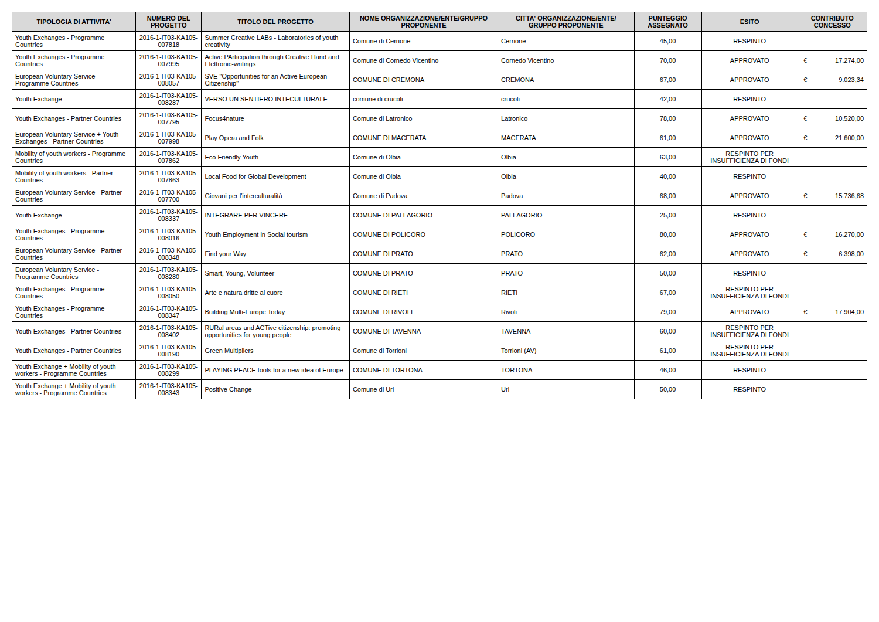| TIPOLOGIA DI ATTIVITA' | NUMERO DEL PROGETTO | TITOLO DEL PROGETTO | NOME ORGANIZZAZIONE/ENTE/GRUPPO PROPONENTE | CITTA' ORGANIZZAZIONE/ENTE/ GRUPPO PROPONENTE | PUNTEGGIO ASSEGNATO | ESITO | CONTRIBUTO CONCESSO |
| --- | --- | --- | --- | --- | --- | --- | --- |
| Youth Exchanges - Programme Countries | 2016-1-IT03-KA105-007818 | Summer Creative LABs - Laboratories of youth creativity | Comune di Cerrione | Cerrione | 45,00 | RESPINTO | | |
| Youth Exchanges - Programme Countries | 2016-1-IT03-KA105-007995 | Active PArticipation through Creative Hand and Elettronic-writings | Comune di Cornedo Vicentino | Cornedo Vicentino | 70,00 | APPROVATO | € | 17.274,00 |
| European Voluntary Service - Programme Countries | 2016-1-IT03-KA105-008057 | SVE "Opportunities for an Active European Citizenship" | COMUNE DI CREMONA | CREMONA | 67,00 | APPROVATO | € | 9.023,34 |
| Youth Exchange | 2016-1-IT03-KA105-008287 | VERSO UN SENTIERO INTECULTURALE | comune di crucoli | crucoli | 42,00 | RESPINTO | | |
| Youth Exchanges - Partner Countries | 2016-1-IT03-KA105-007795 | Focus4nature | Comune di Latronico | Latronico | 78,00 | APPROVATO | € | 10.520,00 |
| European Voluntary Service + Youth Exchanges - Partner Countries | 2016-1-IT03-KA105-007998 | Play Opera and Folk | COMUNE DI MACERATA | MACERATA | 61,00 | APPROVATO | € | 21.600,00 |
| Mobility of youth workers - Programme Countries | 2016-1-IT03-KA105-007862 | Eco Friendly Youth | Comune di Olbia | Olbia | 63,00 | RESPINTO PER INSUFFICIENZA DI FONDI | | |
| Mobility of youth workers - Partner Countries | 2016-1-IT03-KA105-007863 | Local Food for Global Development | Comune di Olbia | Olbia | 40,00 | RESPINTO | | |
| European Voluntary Service - Partner Countries | 2016-1-IT03-KA105-007700 | Giovani per l'interculturalità | Comune di Padova | Padova | 68,00 | APPROVATO | € | 15.736,68 |
| Youth Exchange | 2016-1-IT03-KA105-008337 | INTEGRARE PER VINCERE | COMUNE DI PALLAGORIO | PALLAGORIO | 25,00 | RESPINTO | | |
| Youth Exchanges - Programme Countries | 2016-1-IT03-KA105-008016 | Youth Employment in Social tourism | COMUNE DI POLICORO | POLICORO | 80,00 | APPROVATO | € | 16.270,00 |
| European Voluntary Service - Partner Countries | 2016-1-IT03-KA105-008348 | Find your Way | COMUNE DI PRATO | PRATO | 62,00 | APPROVATO | € | 6.398,00 |
| European Voluntary Service - Programme Countries | 2016-1-IT03-KA105-008280 | Smart, Young, Volunteer | COMUNE DI PRATO | PRATO | 50,00 | RESPINTO | | |
| Youth Exchanges - Programme Countries | 2016-1-IT03-KA105-008050 | Arte e natura dritte al cuore | COMUNE DI RIETI | RIETI | 67,00 | RESPINTO PER INSUFFICIENZA DI FONDI | | |
| Youth Exchanges - Programme Countries | 2016-1-IT03-KA105-008347 | Building Multi-Europe Today | COMUNE DI RIVOLI | Rivoli | 79,00 | APPROVATO | € | 17.904,00 |
| Youth Exchanges - Partner Countries | 2016-1-IT03-KA105-008402 | RURal areas and ACTive citizenship: promoting opportunities for young people | COMUNE DI TAVENNA | TAVENNA | 60,00 | RESPINTO PER INSUFFICIENZA DI FONDI | | |
| Youth Exchanges - Partner Countries | 2016-1-IT03-KA105-008190 | Green Multipliers | Comune di Torrioni | Torrioni (AV) | 61,00 | RESPINTO PER INSUFFICIENZA DI FONDI | | |
| Youth Exchange + Mobility of youth workers - Programme Countries | 2016-1-IT03-KA105-008299 | PLAYING PEACE tools for a new idea of Europe | COMUNE DI TORTONA | TORTONA | 46,00 | RESPINTO | | |
| Youth Exchange + Mobility of youth workers - Programme Countries | 2016-1-IT03-KA105-008343 | Positive Change | Comune di Uri | Uri | 50,00 | RESPINTO | | |